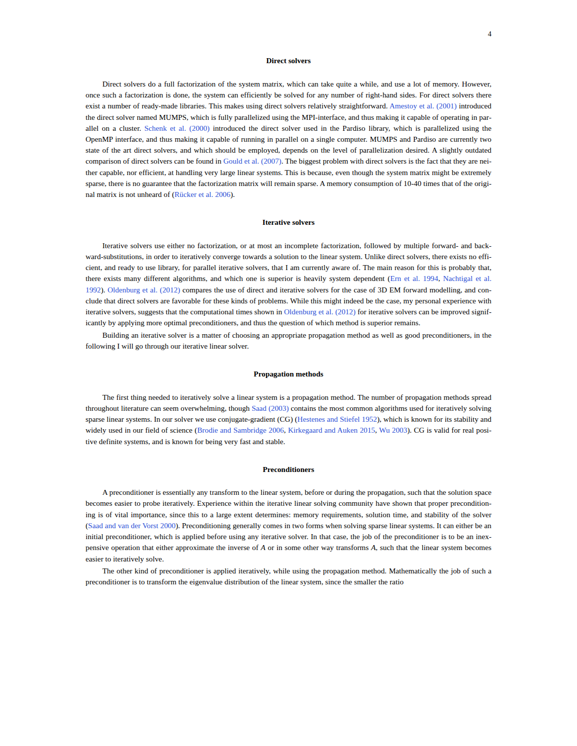4
Direct solvers
Direct solvers do a full factorization of the system matrix, which can take quite a while, and use a lot of memory. However, once such a factorization is done, the system can efficiently be solved for any number of right-hand sides. For direct solvers there exist a number of ready-made libraries. This makes using direct solvers relatively straightforward. Amestoy et al. (2001) introduced the direct solver named MUMPS, which is fully parallelized using the MPI-interface, and thus making it capable of operating in parallel on a cluster. Schenk et al. (2000) introduced the direct solver used in the Pardiso library, which is parallelized using the OpenMP interface, and thus making it capable of running in parallel on a single computer. MUMPS and Pardiso are currently two state of the art direct solvers, and which should be employed, depends on the level of parallelization desired. A slightly outdated comparison of direct solvers can be found in Gould et al. (2007). The biggest problem with direct solvers is the fact that they are neither capable, nor efficient, at handling very large linear systems. This is because, even though the system matrix might be extremely sparse, there is no guarantee that the factorization matrix will remain sparse. A memory consumption of 10-40 times that of the original matrix is not unheard of (Rücker et al. 2006).
Iterative solvers
Iterative solvers use either no factorization, or at most an incomplete factorization, followed by multiple forward- and backward-substitutions, in order to iteratively converge towards a solution to the linear system. Unlike direct solvers, there exists no efficient, and ready to use library, for parallel iterative solvers, that I am currently aware of. The main reason for this is probably that, there exists many different algorithms, and which one is superior is heavily system dependent (Ern et al. 1994, Nachtigal et al. 1992). Oldenburg et al. (2012) compares the use of direct and iterative solvers for the case of 3D EM forward modelling, and conclude that direct solvers are favorable for these kinds of problems. While this might indeed be the case, my personal experience with iterative solvers, suggests that the computational times shown in Oldenburg et al. (2012) for iterative solvers can be improved significantly by applying more optimal preconditioners, and thus the question of which method is superior remains.
Building an iterative solver is a matter of choosing an appropriate propagation method as well as good preconditioners, in the following I will go through our iterative linear solver.
Propagation methods
The first thing needed to iteratively solve a linear system is a propagation method. The number of propagation methods spread throughout literature can seem overwhelming, though Saad (2003) contains the most common algorithms used for iteratively solving sparse linear systems. In our solver we use conjugate-gradient (CG) (Hestenes and Stiefel 1952), which is known for its stability and widely used in our field of science (Brodie and Sambridge 2006, Kirkegaard and Auken 2015, Wu 2003). CG is valid for real positive definite systems, and is known for being very fast and stable.
Preconditioners
A preconditioner is essentially any transform to the linear system, before or during the propagation, such that the solution space becomes easier to probe iteratively. Experience within the iterative linear solving community have shown that proper preconditioning is of vital importance, since this to a large extent determines: memory requirements, solution time, and stability of the solver (Saad and van der Vorst 2000). Preconditioning generally comes in two forms when solving sparse linear systems. It can either be an initial preconditioner, which is applied before using any iterative solver. In that case, the job of the preconditioner is to be an inexpensive operation that either approximate the inverse of A or in some other way transforms A, such that the linear system becomes easier to iteratively solve.
The other kind of preconditioner is applied iteratively, while using the propagation method. Mathematically the job of such a preconditioner is to transform the eigenvalue distribution of the linear system, since the smaller the ratio